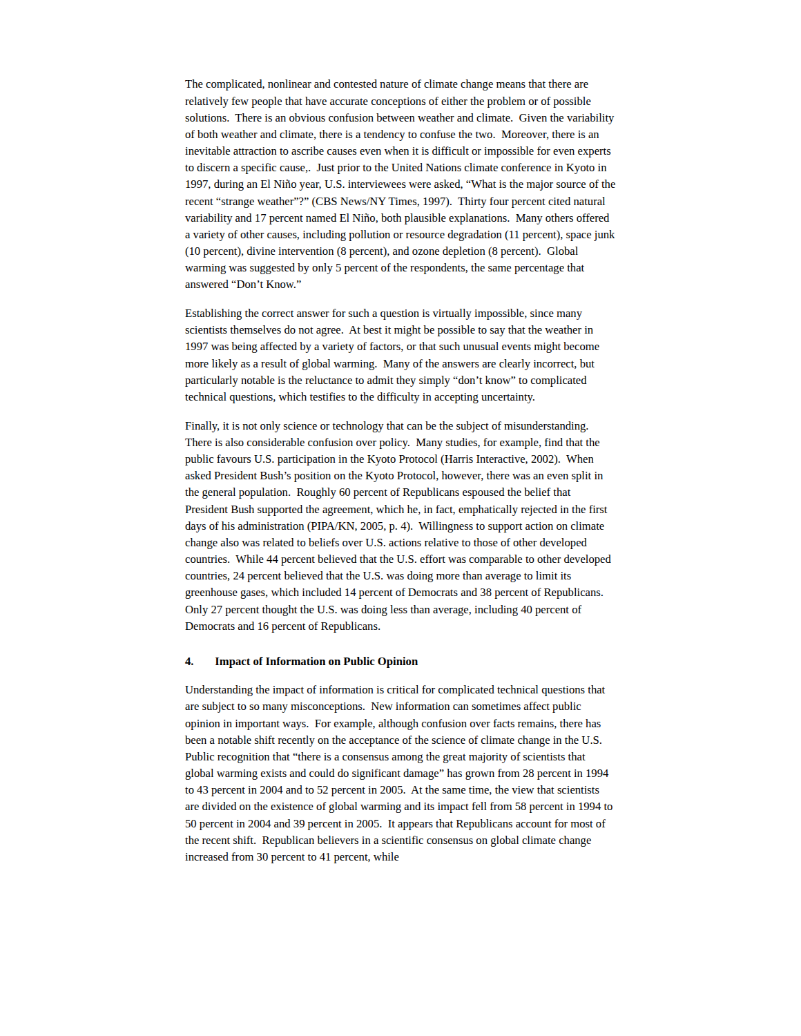The complicated, nonlinear and contested nature of climate change means that there are relatively few people that have accurate conceptions of either the problem or of possible solutions. There is an obvious confusion between weather and climate. Given the variability of both weather and climate, there is a tendency to confuse the two. Moreover, there is an inevitable attraction to ascribe causes even when it is difficult or impossible for even experts to discern a specific cause,. Just prior to the United Nations climate conference in Kyoto in 1997, during an El Niño year, U.S. interviewees were asked, “What is the major source of the recent “strange weather”?” (CBS News/NY Times, 1997). Thirty four percent cited natural variability and 17 percent named El Niño, both plausible explanations. Many others offered a variety of other causes, including pollution or resource degradation (11 percent), space junk (10 percent), divine intervention (8 percent), and ozone depletion (8 percent). Global warming was suggested by only 5 percent of the respondents, the same percentage that answered “Don’t Know.”
Establishing the correct answer for such a question is virtually impossible, since many scientists themselves do not agree. At best it might be possible to say that the weather in 1997 was being affected by a variety of factors, or that such unusual events might become more likely as a result of global warming. Many of the answers are clearly incorrect, but particularly notable is the reluctance to admit they simply “don’t know” to complicated technical questions, which testifies to the difficulty in accepting uncertainty.
Finally, it is not only science or technology that can be the subject of misunderstanding. There is also considerable confusion over policy. Many studies, for example, find that the public favours U.S. participation in the Kyoto Protocol (Harris Interactive, 2002). When asked President Bush’s position on the Kyoto Protocol, however, there was an even split in the general population. Roughly 60 percent of Republicans espoused the belief that President Bush supported the agreement, which he, in fact, emphatically rejected in the first days of his administration (PIPA/KN, 2005, p. 4). Willingness to support action on climate change also was related to beliefs over U.S. actions relative to those of other developed countries. While 44 percent believed that the U.S. effort was comparable to other developed countries, 24 percent believed that the U.S. was doing more than average to limit its greenhouse gases, which included 14 percent of Democrats and 38 percent of Republicans. Only 27 percent thought the U.S. was doing less than average, including 40 percent of Democrats and 16 percent of Republicans.
4. Impact of Information on Public Opinion
Understanding the impact of information is critical for complicated technical questions that are subject to so many misconceptions. New information can sometimes affect public opinion in important ways. For example, although confusion over facts remains, there has been a notable shift recently on the acceptance of the science of climate change in the U.S. Public recognition that “there is a consensus among the great majority of scientists that global warming exists and could do significant damage” has grown from 28 percent in 1994 to 43 percent in 2004 and to 52 percent in 2005. At the same time, the view that scientists are divided on the existence of global warming and its impact fell from 58 percent in 1994 to 50 percent in 2004 and 39 percent in 2005. It appears that Republicans account for most of the recent shift. Republican believers in a scientific consensus on global climate change increased from 30 percent to 41 percent, while